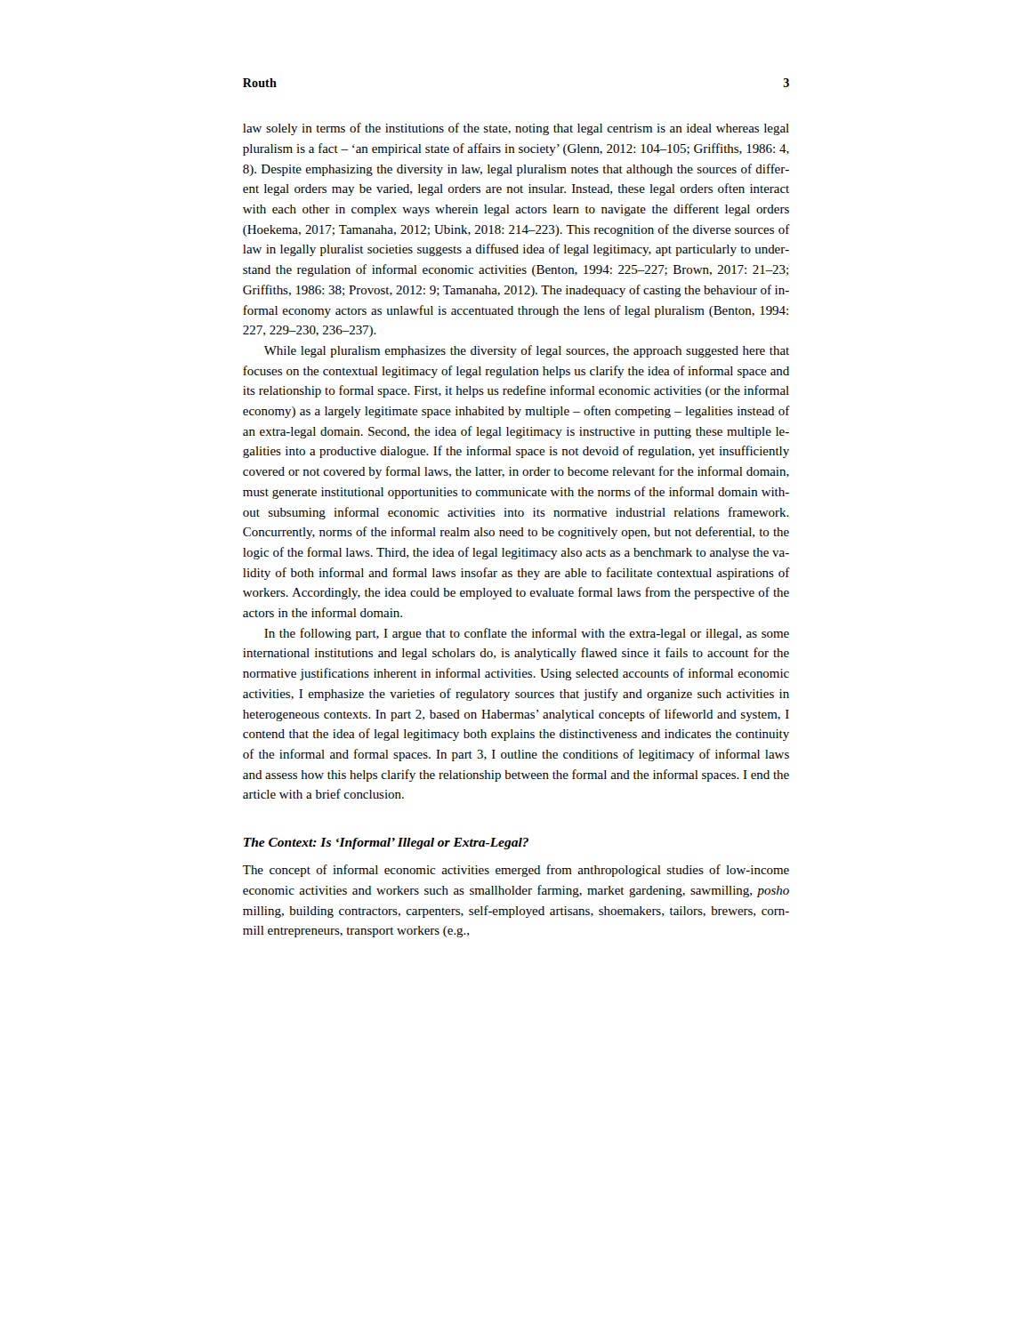Routh 3
law solely in terms of the institutions of the state, noting that legal centrism is an ideal whereas legal pluralism is a fact – ‘an empirical state of affairs in society’ (Glenn, 2012: 104–105; Griffiths, 1986: 4, 8). Despite emphasizing the diversity in law, legal pluralism notes that although the sources of different legal orders may be varied, legal orders are not insular. Instead, these legal orders often interact with each other in complex ways wherein legal actors learn to navigate the different legal orders (Hoekema, 2017; Tamanaha, 2012; Ubink, 2018: 214–223). This recognition of the diverse sources of law in legally pluralist societies suggests a diffused idea of legal legitimacy, apt particularly to understand the regulation of informal economic activities (Benton, 1994: 225–227; Brown, 2017: 21–23; Griffiths, 1986: 38; Provost, 2012: 9; Tamanaha, 2012). The inadequacy of casting the behaviour of informal economy actors as unlawful is accentuated through the lens of legal pluralism (Benton, 1994: 227, 229–230, 236–237).
While legal pluralism emphasizes the diversity of legal sources, the approach suggested here that focuses on the contextual legitimacy of legal regulation helps us clarify the idea of informal space and its relationship to formal space. First, it helps us redefine informal economic activities (or the informal economy) as a largely legitimate space inhabited by multiple – often competing – legalities instead of an extra-legal domain. Second, the idea of legal legitimacy is instructive in putting these multiple legalities into a productive dialogue. If the informal space is not devoid of regulation, yet insufficiently covered or not covered by formal laws, the latter, in order to become relevant for the informal domain, must generate institutional opportunities to communicate with the norms of the informal domain without subsuming informal economic activities into its normative industrial relations framework. Concurrently, norms of the informal realm also need to be cognitively open, but not deferential, to the logic of the formal laws. Third, the idea of legal legitimacy also acts as a benchmark to analyse the validity of both informal and formal laws insofar as they are able to facilitate contextual aspirations of workers. Accordingly, the idea could be employed to evaluate formal laws from the perspective of the actors in the informal domain.
In the following part, I argue that to conflate the informal with the extra-legal or illegal, as some international institutions and legal scholars do, is analytically flawed since it fails to account for the normative justifications inherent in informal activities. Using selected accounts of informal economic activities, I emphasize the varieties of regulatory sources that justify and organize such activities in heterogeneous contexts. In part 2, based on Habermas’ analytical concepts of lifeworld and system, I contend that the idea of legal legitimacy both explains the distinctiveness and indicates the continuity of the informal and formal spaces. In part 3, I outline the conditions of legitimacy of informal laws and assess how this helps clarify the relationship between the formal and the informal spaces. I end the article with a brief conclusion.
The Context: Is ‘Informal’ Illegal or Extra-Legal?
The concept of informal economic activities emerged from anthropological studies of low-income economic activities and workers such as smallholder farming, market gardening, sawmilling, posho milling, building contractors, carpenters, self-employed artisans, shoemakers, tailors, brewers, cornmill entrepreneurs, transport workers (e.g.,